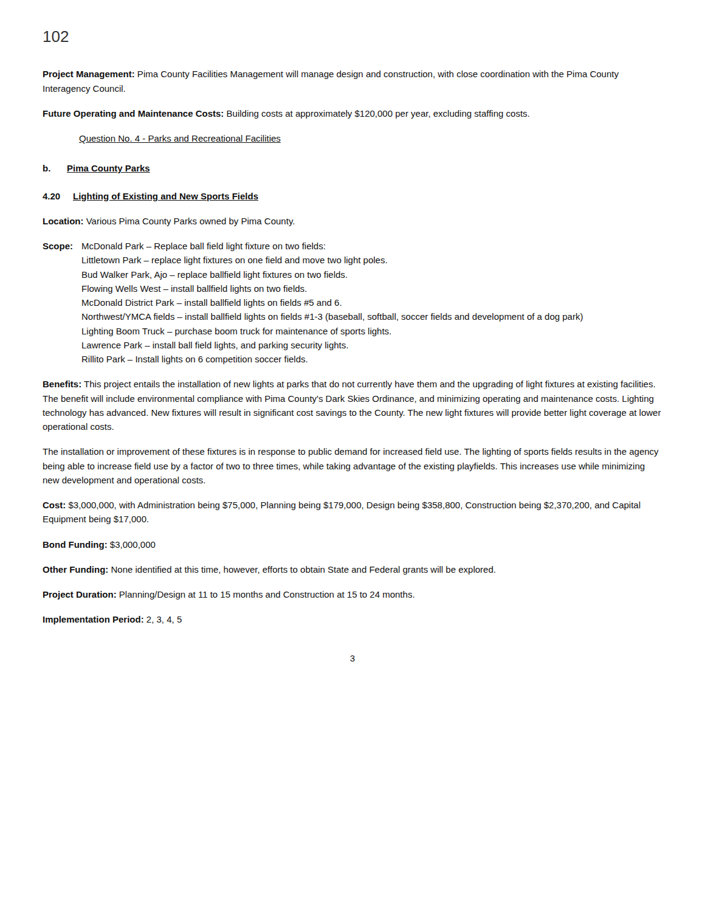102
Project Management: Pima County Facilities Management will manage design and construction, with close coordination with the Pima County Interagency Council.
Future Operating and Maintenance Costs: Building costs at approximately $120,000 per year, excluding staffing costs.
Question No. 4 - Parks and Recreational Facilities
b. Pima County Parks
4.20 Lighting of Existing and New Sports Fields
Location: Various Pima County Parks owned by Pima County.
Scope:
McDonald Park – Replace ball field light fixture on two fields:
Littletown Park – replace light fixtures on one field and move two light poles.
Bud Walker Park, Ajo – replace ballfield light fixtures on two fields.
Flowing Wells West – install ballfield lights on two fields.
McDonald District Park – install ballfield lights on fields #5 and 6.
Northwest/YMCA fields – install ballfield lights on fields #1-3 (baseball, softball, soccer fields and development of a dog park)
Lighting Boom Truck – purchase boom truck for maintenance of sports lights.
Lawrence Park – install ball field lights, and parking security lights.
Rillito Park – Install lights on 6 competition soccer fields.
Benefits: This project entails the installation of new lights at parks that do not currently have them and the upgrading of light fixtures at existing facilities. The benefit will include environmental compliance with Pima County's Dark Skies Ordinance, and minimizing operating and maintenance costs. Lighting technology has advanced. New fixtures will result in significant cost savings to the County. The new light fixtures will provide better light coverage at lower operational costs.
The installation or improvement of these fixtures is in response to public demand for increased field use. The lighting of sports fields results in the agency being able to increase field use by a factor of two to three times, while taking advantage of the existing playfields. This increases use while minimizing new development and operational costs.
Cost: $3,000,000, with Administration being $75,000, Planning being $179,000, Design being $358,800, Construction being $2,370,200, and Capital Equipment being $17,000.
Bond Funding: $3,000,000
Other Funding: None identified at this time, however, efforts to obtain State and Federal grants will be explored.
Project Duration: Planning/Design at 11 to 15 months and Construction at 15 to 24 months.
Implementation Period: 2, 3, 4, 5
3